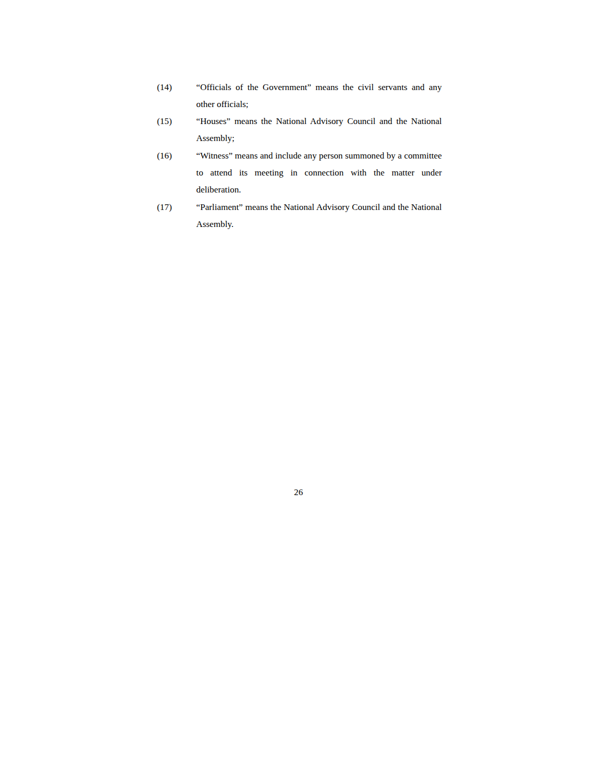(14) “Officials of the Government” means the civil servants and any other officials;
(15) “Houses” means the National Advisory Council and the National Assembly;
(16) “Witness” means and include any person summoned by a committee to attend its meeting in connection with the matter under deliberation.
(17) “Parliament” means the National Advisory Council and the National Assembly.
26